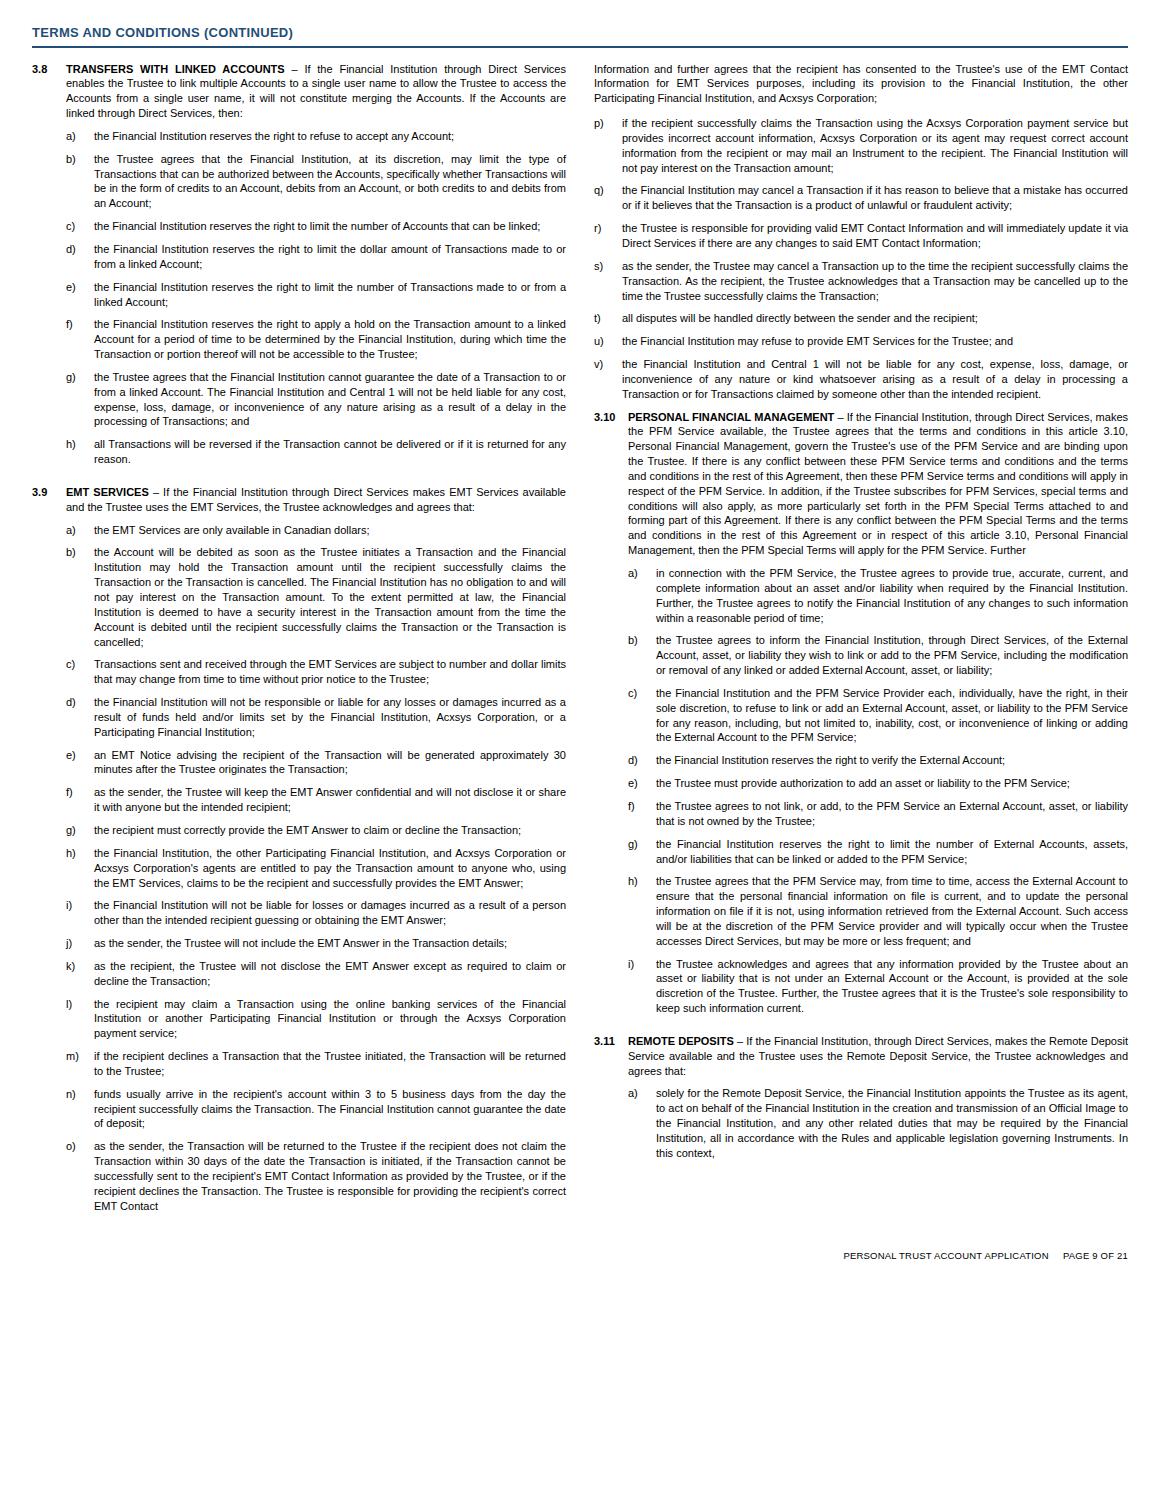TERMS AND CONDITIONS (CONTINUED)
3.8
TRANSFERS WITH LINKED ACCOUNTS – If the Financial Institution through Direct Services enables the Trustee to link multiple Accounts to a single user name to allow the Trustee to access the Accounts from a single user name, it will not constitute merging the Accounts. If the Accounts are linked through Direct Services, then:
a) the Financial Institution reserves the right to refuse to accept any Account;
b) the Trustee agrees that the Financial Institution, at its discretion, may limit the type of Transactions that can be authorized between the Accounts, specifically whether Transactions will be in the form of credits to an Account, debits from an Account, or both credits to and debits from an Account;
c) the Financial Institution reserves the right to limit the number of Accounts that can be linked;
d) the Financial Institution reserves the right to limit the dollar amount of Transactions made to or from a linked Account;
e) the Financial Institution reserves the right to limit the number of Transactions made to or from a linked Account;
f) the Financial Institution reserves the right to apply a hold on the Transaction amount to a linked Account for a period of time to be determined by the Financial Institution, during which time the Transaction or portion thereof will not be accessible to the Trustee;
g) the Trustee agrees that the Financial Institution cannot guarantee the date of a Transaction to or from a linked Account. The Financial Institution and Central 1 will not be held liable for any cost, expense, loss, damage, or inconvenience of any nature arising as a result of a delay in the processing of Transactions; and
h) all Transactions will be reversed if the Transaction cannot be delivered or if it is returned for any reason.
3.9
EMT SERVICES – If the Financial Institution through Direct Services makes EMT Services available and the Trustee uses the EMT Services, the Trustee acknowledges and agrees that:
a) the EMT Services are only available in Canadian dollars;
b) the Account will be debited as soon as the Trustee initiates a Transaction and the Financial Institution may hold the Transaction amount until the recipient successfully claims the Transaction or the Transaction is cancelled. The Financial Institution has no obligation to and will not pay interest on the Transaction amount. To the extent permitted at law, the Financial Institution is deemed to have a security interest in the Transaction amount from the time the Account is debited until the recipient successfully claims the Transaction or the Transaction is cancelled;
c) Transactions sent and received through the EMT Services are subject to number and dollar limits that may change from time to time without prior notice to the Trustee;
d) the Financial Institution will not be responsible or liable for any losses or damages incurred as a result of funds held and/or limits set by the Financial Institution, Acxsys Corporation, or a Participating Financial Institution;
e) an EMT Notice advising the recipient of the Transaction will be generated approximately 30 minutes after the Trustee originates the Transaction;
f) as the sender, the Trustee will keep the EMT Answer confidential and will not disclose it or share it with anyone but the intended recipient;
g) the recipient must correctly provide the EMT Answer to claim or decline the Transaction;
h) the Financial Institution, the other Participating Financial Institution, and Acxsys Corporation or Acxsys Corporation's agents are entitled to pay the Transaction amount to anyone who, using the EMT Services, claims to be the recipient and successfully provides the EMT Answer;
i) the Financial Institution will not be liable for losses or damages incurred as a result of a person other than the intended recipient guessing or obtaining the EMT Answer;
j) as the sender, the Trustee will not include the EMT Answer in the Transaction details;
k) as the recipient, the Trustee will not disclose the EMT Answer except as required to claim or decline the Transaction;
l) the recipient may claim a Transaction using the online banking services of the Financial Institution or another Participating Financial Institution or through the Acxsys Corporation payment service;
m) if the recipient declines a Transaction that the Trustee initiated, the Transaction will be returned to the Trustee;
n) funds usually arrive in the recipient's account within 3 to 5 business days from the day the recipient successfully claims the Transaction. The Financial Institution cannot guarantee the date of deposit;
o) as the sender, the Transaction will be returned to the Trustee if the recipient does not claim the Transaction within 30 days of the date the Transaction is initiated, if the Transaction cannot be successfully sent to the recipient's EMT Contact Information as provided by the Trustee, or if the recipient declines the Transaction. The Trustee is responsible for providing the recipient's correct EMT Contact
Information and further agrees that the recipient has consented to the Trustee's use of the EMT Contact Information for EMT Services purposes, including its provision to the Financial Institution, the other Participating Financial Institution, and Acxsys Corporation;
p) if the recipient successfully claims the Transaction using the Acxsys Corporation payment service but provides incorrect account information, Acxsys Corporation or its agent may request correct account information from the recipient or may mail an Instrument to the recipient. The Financial Institution will not pay interest on the Transaction amount;
q) the Financial Institution may cancel a Transaction if it has reason to believe that a mistake has occurred or if it believes that the Transaction is a product of unlawful or fraudulent activity;
r) the Trustee is responsible for providing valid EMT Contact Information and will immediately update it via Direct Services if there are any changes to said EMT Contact Information;
s) as the sender, the Trustee may cancel a Transaction up to the time the recipient successfully claims the Transaction. As the recipient, the Trustee acknowledges that a Transaction may be cancelled up to the time the Trustee successfully claims the Transaction;
t) all disputes will be handled directly between the sender and the recipient;
u) the Financial Institution may refuse to provide EMT Services for the Trustee; and
v) the Financial Institution and Central 1 will not be liable for any cost, expense, loss, damage, or inconvenience of any nature or kind whatsoever arising as a result of a delay in processing a Transaction or for Transactions claimed by someone other than the intended recipient.
3.10
PERSONAL FINANCIAL MANAGEMENT – If the Financial Institution, through Direct Services, makes the PFM Service available, the Trustee agrees that the terms and conditions in this article 3.10, Personal Financial Management, govern the Trustee's use of the PFM Service and are binding upon the Trustee. If there is any conflict between these PFM Service terms and conditions and the terms and conditions in the rest of this Agreement, then these PFM Service terms and conditions will apply in respect of the PFM Service. In addition, if the Trustee subscribes for PFM Services, special terms and conditions will also apply, as more particularly set forth in the PFM Special Terms attached to and forming part of this Agreement. If there is any conflict between the PFM Special Terms and the terms and conditions in the rest of this Agreement or in respect of this article 3.10, Personal Financial Management, then the PFM Special Terms will apply for the PFM Service. Further
a) in connection with the PFM Service, the Trustee agrees to provide true, accurate, current, and complete information about an asset and/or liability when required by the Financial Institution. Further, the Trustee agrees to notify the Financial Institution of any changes to such information within a reasonable period of time;
b) the Trustee agrees to inform the Financial Institution, through Direct Services, of the External Account, asset, or liability they wish to link or add to the PFM Service, including the modification or removal of any linked or added External Account, asset, or liability;
c) the Financial Institution and the PFM Service Provider each, individually, have the right, in their sole discretion, to refuse to link or add an External Account, asset, or liability to the PFM Service for any reason, including, but not limited to, inability, cost, or inconvenience of linking or adding the External Account to the PFM Service;
d) the Financial Institution reserves the right to verify the External Account;
e) the Trustee must provide authorization to add an asset or liability to the PFM Service;
f) the Trustee agrees to not link, or add, to the PFM Service an External Account, asset, or liability that is not owned by the Trustee;
g) the Financial Institution reserves the right to limit the number of External Accounts, assets, and/or liabilities that can be linked or added to the PFM Service;
h) the Trustee agrees that the PFM Service may, from time to time, access the External Account to ensure that the personal financial information on file is current, and to update the personal information on file if it is not, using information retrieved from the External Account. Such access will be at the discretion of the PFM Service provider and will typically occur when the Trustee accesses Direct Services, but may be more or less frequent; and
i) the Trustee acknowledges and agrees that any information provided by the Trustee about an asset or liability that is not under an External Account or the Account, is provided at the sole discretion of the Trustee. Further, the Trustee agrees that it is the Trustee's sole responsibility to keep such information current.
3.11
REMOTE DEPOSITS – If the Financial Institution, through Direct Services, makes the Remote Deposit Service available and the Trustee uses the Remote Deposit Service, the Trustee acknowledges and agrees that:
a) solely for the Remote Deposit Service, the Financial Institution appoints the Trustee as its agent, to act on behalf of the Financial Institution in the creation and transmission of an Official Image to the Financial Institution, and any other related duties that may be required by the Financial Institution, all in accordance with the Rules and applicable legislation governing Instruments. In this context,
PERSONAL TRUST ACCOUNT APPLICATION PAGE 9 OF 21